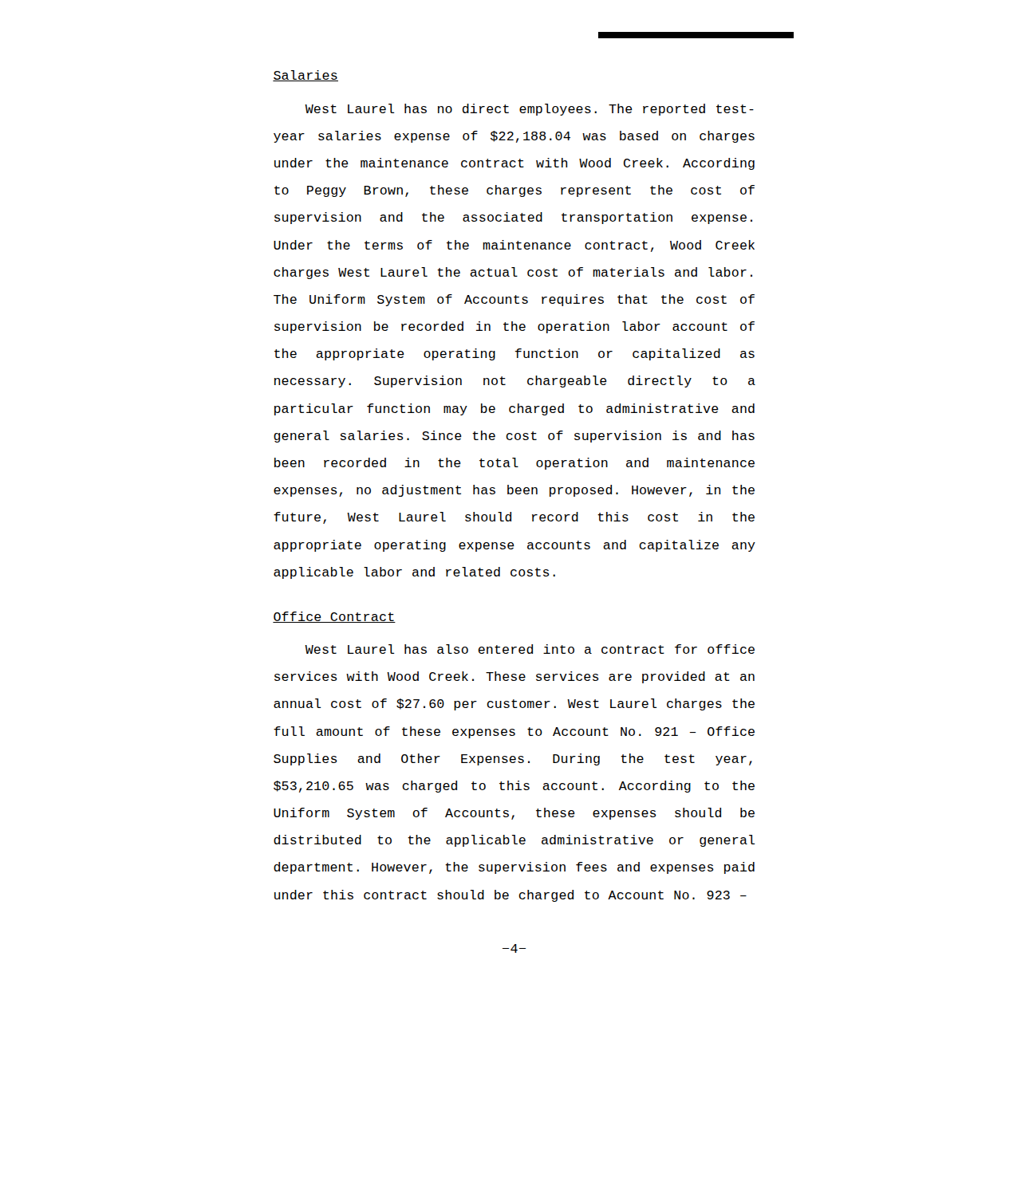Salaries
West Laurel has no direct employees. The reported test-year salaries expense of $22,188.04 was based on charges under the maintenance contract with Wood Creek. According to Peggy Brown, these charges represent the cost of supervision and the associated transportation expense. Under the terms of the maintenance contract, Wood Creek charges West Laurel the actual cost of materials and labor. The Uniform System of Accounts requires that the cost of supervision be recorded in the operation labor account of the appropriate operating function or capitalized as necessary. Supervision not chargeable directly to a particular function may be charged to administrative and general salaries. Since the cost of supervision is and has been recorded in the total operation and maintenance expenses, no adjustment has been proposed. However, in the future, West Laurel should record this cost in the appropriate operating expense accounts and capitalize any applicable labor and related costs.
Office Contract
West Laurel has also entered into a contract for office services with Wood Creek. These services are provided at an annual cost of $27.60 per customer. West Laurel charges the full amount of these expenses to Account No. 921 – Office Supplies and Other Expenses. During the test year, $53,210.65 was charged to this account. According to the Uniform System of Accounts, these expenses should be distributed to the applicable administrative or general department. However, the supervision fees and expenses paid under this contract should be charged to Account No. 923 –
−4−